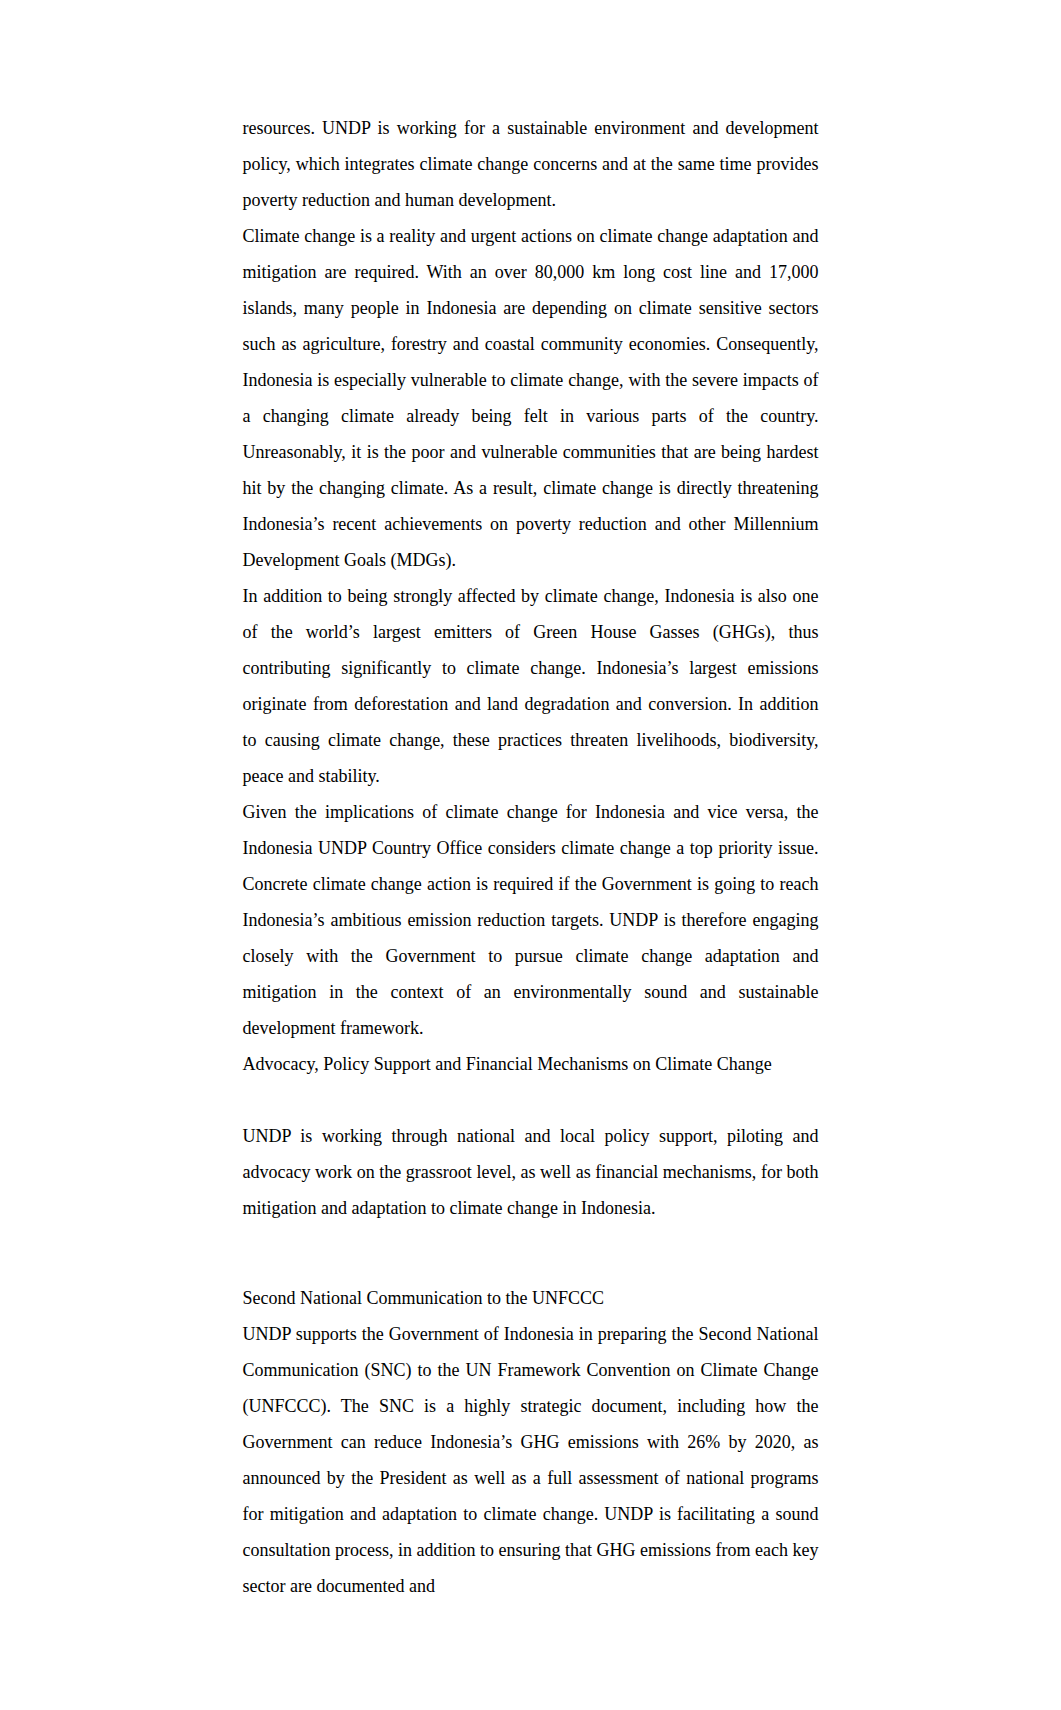resources. UNDP is working for a sustainable environment and development policy, which integrates climate change concerns and at the same time provides poverty reduction and human development.
Climate change is a reality and urgent actions on climate change adaptation and mitigation are required. With an over 80,000 km long cost line and 17,000 islands, many people in Indonesia are depending on climate sensitive sectors such as agriculture, forestry and coastal community economies. Consequently, Indonesia is especially vulnerable to climate change, with the severe impacts of a changing climate already being felt in various parts of the country. Unreasonably, it is the poor and vulnerable communities that are being hardest hit by the changing climate. As a result, climate change is directly threatening Indonesia’s recent achievements on poverty reduction and other Millennium Development Goals (MDGs).
In addition to being strongly affected by climate change, Indonesia is also one of the world’s largest emitters of Green House Gasses (GHGs), thus contributing significantly to climate change. Indonesia’s largest emissions originate from deforestation and land degradation and conversion. In addition to causing climate change, these practices threaten livelihoods, biodiversity, peace and stability.
Given the implications of climate change for Indonesia and vice versa, the Indonesia UNDP Country Office considers climate change a top priority issue. Concrete climate change action is required if the Government is going to reach Indonesia’s ambitious emission reduction targets. UNDP is therefore engaging closely with the Government to pursue climate change adaptation and mitigation in the context of an environmentally sound and sustainable development framework.
Advocacy, Policy Support and Financial Mechanisms on Climate Change
UNDP is working through national and local policy support, piloting and advocacy work on the grassroot level, as well as financial mechanisms, for both mitigation and adaptation to climate change in Indonesia.
Second National Communication to the UNFCCC
UNDP supports the Government of Indonesia in preparing the Second National Communication (SNC) to the UN Framework Convention on Climate Change (UNFCCC). The SNC is a highly strategic document, including how the Government can reduce Indonesia’s GHG emissions with 26% by 2020, as announced by the President as well as a full assessment of national programs for mitigation and adaptation to climate change. UNDP is facilitating a sound consultation process, in addition to ensuring that GHG emissions from each key sector are documented and